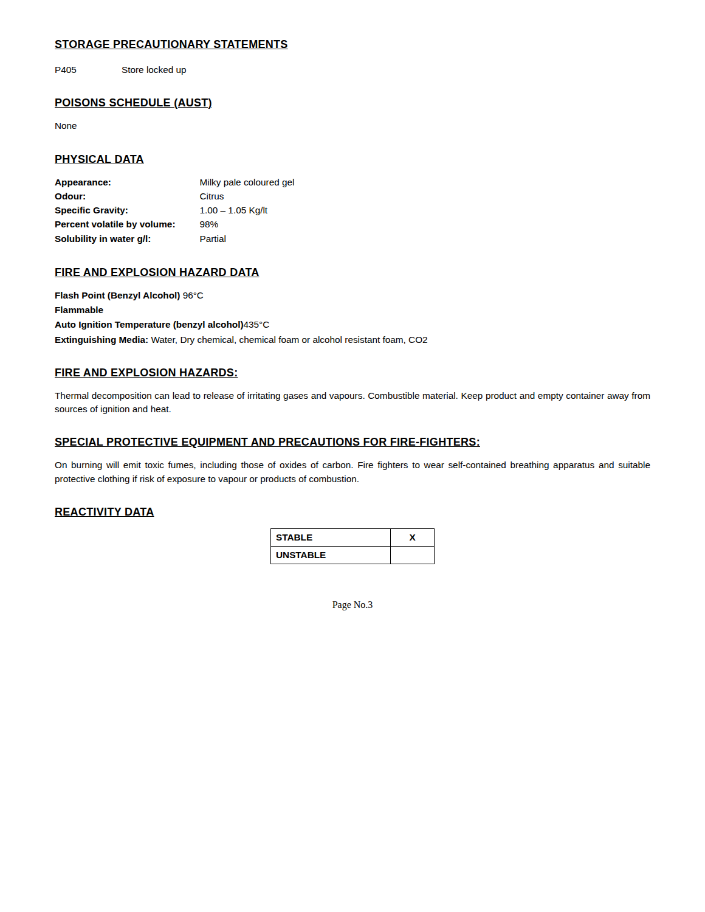STORAGE PRECAUTIONARY STATEMENTS
P405 Store locked up
POISONS SCHEDULE (AUST)
None
PHYSICAL DATA
| Appearance: | Milky pale coloured gel |
| Odour: | Citrus |
| Specific Gravity: | 1.00 – 1.05 Kg/lt |
| Percent volatile by volume: | 98% |
| Solubility in water g/l: | Partial |
FIRE AND EXPLOSION HAZARD DATA
Flash Point (Benzyl Alcohol) 96°C
Flammable
Auto Ignition Temperature (benzyl alcohol) 435°C
Extinguishing Media: Water, Dry chemical, chemical foam or alcohol resistant foam, CO2
FIRE AND EXPLOSION HAZARDS:
Thermal decomposition can lead to release of irritating gases and vapours. Combustible material. Keep product and empty container away from sources of ignition and heat.
SPECIAL PROTECTIVE EQUIPMENT AND PRECAUTIONS FOR FIRE-FIGHTERS:
On burning will emit toxic fumes, including those of oxides of carbon. Fire fighters to wear self-contained breathing apparatus and suitable protective clothing if risk of exposure to vapour or products of combustion.
REACTIVITY DATA
| STABLE | X |
| UNSTABLE | |
Page No.3